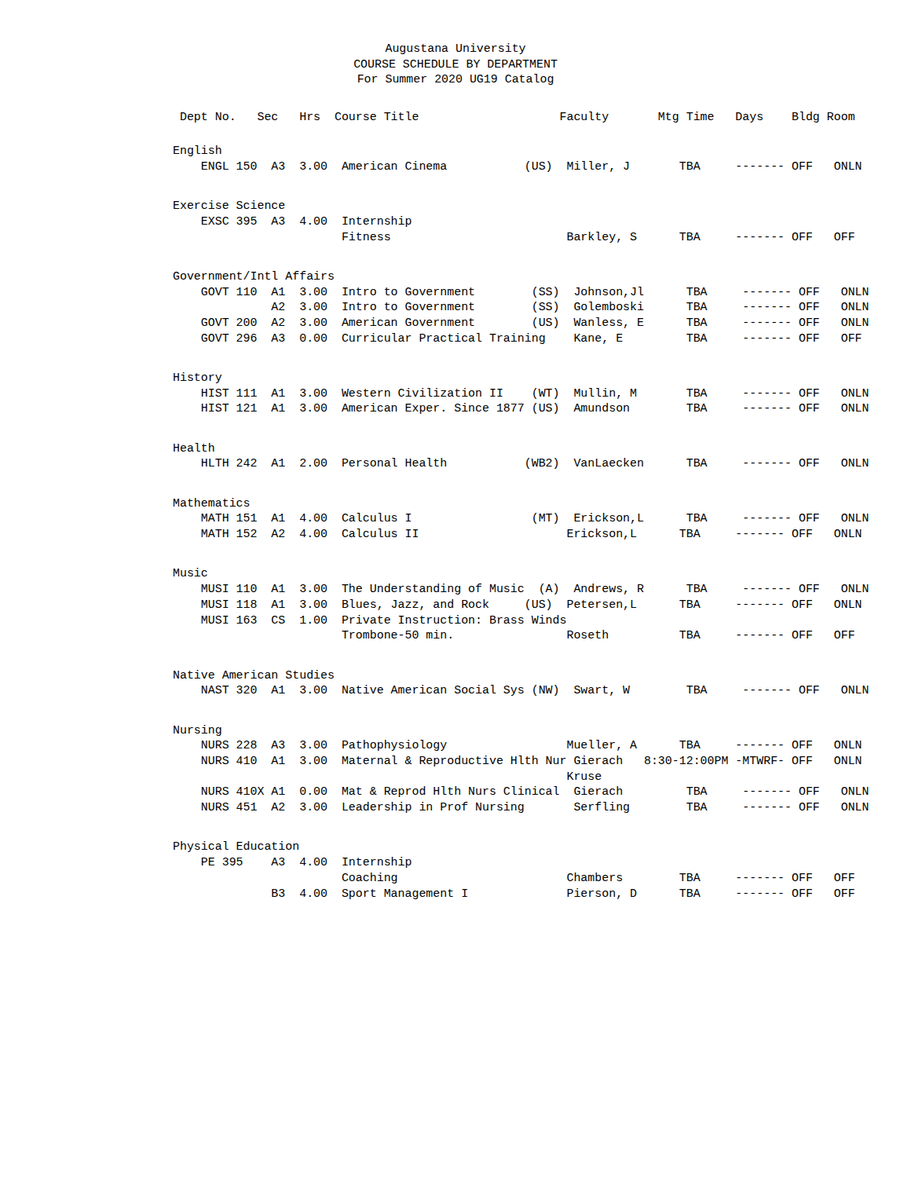Augustana University
COURSE SCHEDULE BY DEPARTMENT
For Summer 2020 UG19 Catalog
 Dept No.   Sec   Hrs  Course Title                    Faculty       Mtg Time   Days    Bldg Room
English
    ENGL 150  A3  3.00  American Cinema           (US)  Miller, J       TBA     ------- OFF   ONLN
Exercise Science
    EXSC 395  A3  4.00  Internship
                        Fitness                         Barkley, S      TBA     ------- OFF   OFF
Government/Intl Affairs
    GOVT 110  A1  3.00  Intro to Government        (SS)  Johnson,Jl      TBA     ------- OFF   ONLN
              A2  3.00  Intro to Government        (SS)  Golemboski      TBA     ------- OFF   ONLN
    GOVT 200  A2  3.00  American Government        (US)  Wanless, E      TBA     ------- OFF   ONLN
    GOVT 296  A3  0.00  Curricular Practical Training    Kane, E         TBA     ------- OFF   OFF
History
    HIST 111  A1  3.00  Western Civilization II    (WT)  Mullin, M       TBA     ------- OFF   ONLN
    HIST 121  A1  3.00  American Exper. Since 1877 (US)  Amundson        TBA     ------- OFF   ONLN
Health
    HLTH 242  A1  2.00  Personal Health           (WB2)  VanLaecken      TBA     ------- OFF   ONLN
Mathematics
    MATH 151  A1  4.00  Calculus I                 (MT)  Erickson,L      TBA     ------- OFF   ONLN
    MATH 152  A2  4.00  Calculus II                     Erickson,L      TBA     ------- OFF   ONLN
Music
    MUSI 110  A1  3.00  The Understanding of Music  (A)  Andrews, R      TBA     ------- OFF   ONLN
    MUSI 118  A1  3.00  Blues, Jazz, and Rock     (US)  Petersen,L      TBA     ------- OFF   ONLN
    MUSI 163  CS  1.00  Private Instruction: Brass Winds
                        Trombone-50 min.                Roseth          TBA     ------- OFF   OFF
Native American Studies
    NAST 320  A1  3.00  Native American Social Sys (NW)  Swart, W        TBA     ------- OFF   ONLN
Nursing
    NURS 228  A3  3.00  Pathophysiology                 Mueller, A      TBA     ------- OFF   ONLN
    NURS 410  A1  3.00  Maternal & Reproductive Hlth Nur Gierach   8:30-12:00PM -MTWRF- OFF   ONLN
                                                        Kruse
    NURS 410X A1  0.00  Mat & Reprod Hlth Nurs Clinical  Gierach         TBA     ------- OFF   ONLN
    NURS 451  A2  3.00  Leadership in Prof Nursing       Serfling        TBA     ------- OFF   ONLN
Physical Education
    PE 395    A3  4.00  Internship
                        Coaching                        Chambers        TBA     ------- OFF   OFF
              B3  4.00  Sport Management I              Pierson, D      TBA     ------- OFF   OFF